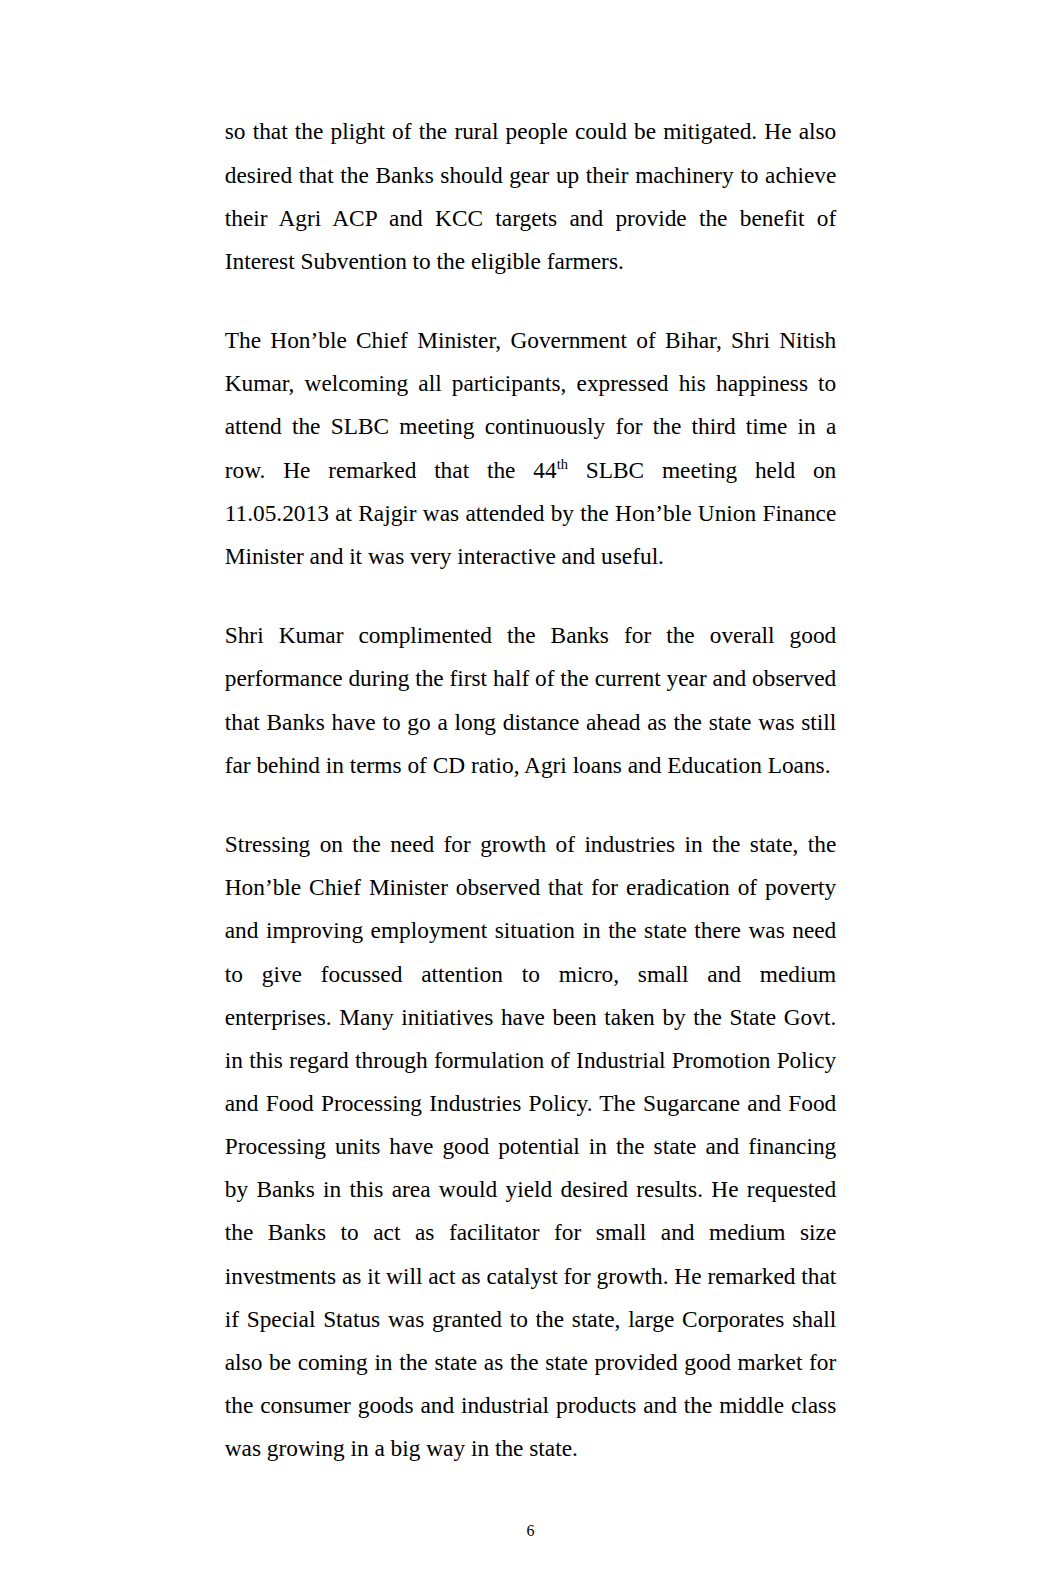so that the plight of the rural people could be mitigated. He also desired that the Banks should gear up their machinery to achieve their Agri ACP and KCC targets and provide the benefit of Interest Subvention to the eligible farmers.
The Hon’ble Chief Minister, Government of Bihar, Shri Nitish Kumar, welcoming all participants, expressed his happiness to attend the SLBC meeting continuously for the third time in a row. He remarked that the 44th SLBC meeting held on 11.05.2013 at Rajgir was attended by the Hon’ble Union Finance Minister and it was very interactive and useful.
Shri Kumar complimented the Banks for the overall good performance during the first half of the current year and observed that Banks have to go a long distance ahead as the state was still far behind in terms of CD ratio, Agri loans and Education Loans.
Stressing on the need for growth of industries in the state, the Hon’ble Chief Minister observed that for eradication of poverty and improving employment situation in the state there was need to give focussed attention to micro, small and medium enterprises. Many initiatives have been taken by the State Govt. in this regard through formulation of Industrial Promotion Policy and Food Processing Industries Policy. The Sugarcane and Food Processing units have good potential in the state and financing by Banks in this area would yield desired results. He requested the Banks to act as facilitator for small and medium size investments as it will act as catalyst for growth. He remarked that if Special Status was granted to the state, large Corporates shall also be coming in the state as the state provided good market for the consumer goods and industrial products and the middle class was growing in a big way in the state.
6